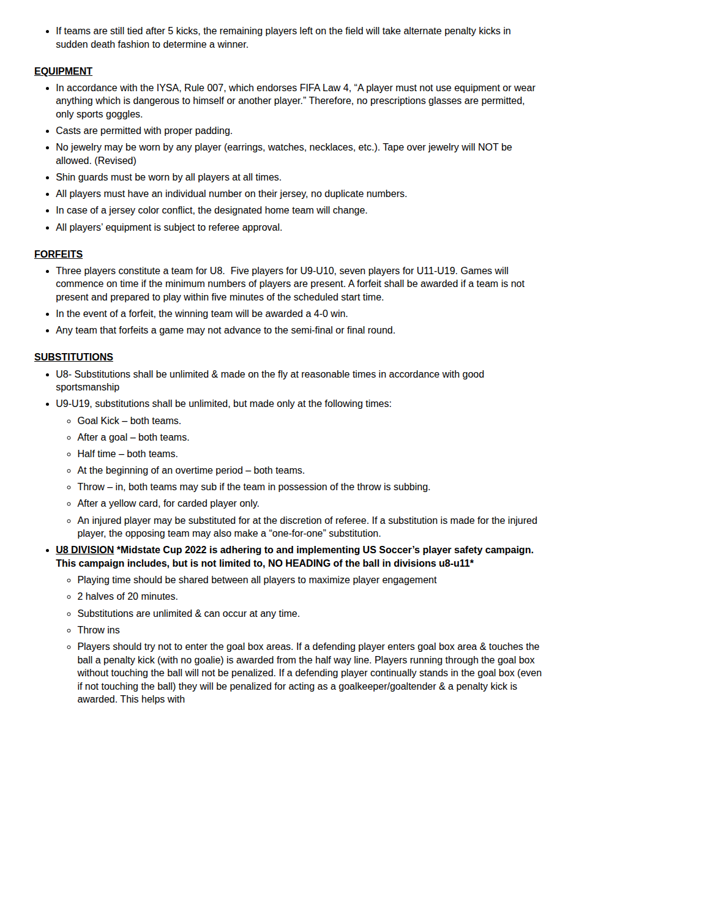If teams are still tied after 5 kicks, the remaining players left on the field will take alternate penalty kicks in sudden death fashion to determine a winner.
EQUIPMENT
In accordance with the IYSA, Rule 007, which endorses FIFA Law 4, “A player must not use equipment or wear anything which is dangerous to himself or another player.” Therefore, no prescriptions glasses are permitted, only sports goggles.
Casts are permitted with proper padding.
No jewelry may be worn by any player (earrings, watches, necklaces, etc.). Tape over jewelry will NOT be allowed. (Revised)
Shin guards must be worn by all players at all times.
All players must have an individual number on their jersey, no duplicate numbers.
In case of a jersey color conflict, the designated home team will change.
All players’ equipment is subject to referee approval.
FORFEITS
Three players constitute a team for U8. Five players for U9-U10, seven players for U11-U19. Games will commence on time if the minimum numbers of players are present. A forfeit shall be awarded if a team is not present and prepared to play within five minutes of the scheduled start time.
In the event of a forfeit, the winning team will be awarded a 4-0 win.
Any team that forfeits a game may not advance to the semi-final or final round.
SUBSTITUTIONS
U8- Substitutions shall be unlimited & made on the fly at reasonable times in accordance with good sportsmanship
U9-U19, substitutions shall be unlimited, but made only at the following times:
Goal Kick – both teams.
After a goal – both teams.
Half time – both teams.
At the beginning of an overtime period – both teams.
Throw – in, both teams may sub if the team in possession of the throw is subbing.
After a yellow card, for carded player only.
An injured player may be substituted for at the discretion of referee. If a substitution is made for the injured player, the opposing team may also make a “one-for-one” substitution.
U8 DIVISION *Midstate Cup 2022 is adhering to and implementing US Soccer’s player safety campaign. This campaign includes, but is not limited to, NO HEADING of the ball in divisions u8-u11*
Playing time should be shared between all players to maximize player engagement
2 halves of 20 minutes.
Substitutions are unlimited & can occur at any time.
Throw ins
Players should try not to enter the goal box areas. If a defending player enters goal box area & touches the ball a penalty kick (with no goalie) is awarded from the half way line. Players running through the goal box without touching the ball will not be penalized. If a defending player continually stands in the goal box (even if not touching the ball) they will be penalized for acting as a goalkeeper/goaltender & a penalty kick is awarded. This helps with